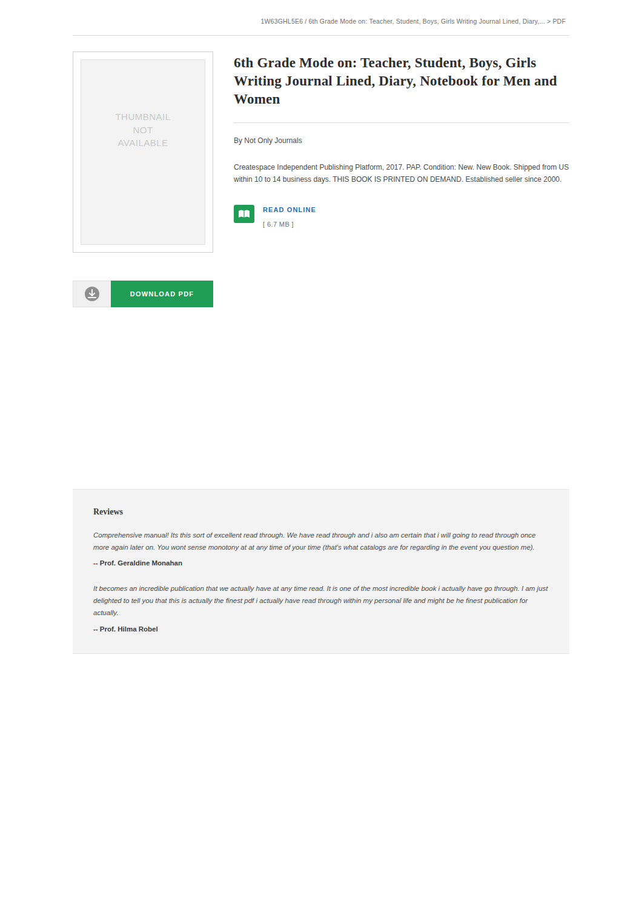1W63GHL5E6 / 6th Grade Mode on: Teacher, Student, Boys, Girls Writing Journal Lined, Diary,... > PDF
THUMBNAIL
NOT
AVAILABLE
Download PDF
6th Grade Mode on: Teacher, Student, Boys, Girls Writing Journal Lined, Diary, Notebook for Men and Women
By Not Only Journals
Createspace Independent Publishing Platform, 2017. PAP. Condition: New. New Book. Shipped from US within 10 to 14 business days. THIS BOOK IS PRINTED ON DEMAND. Established seller since 2000.
Read Online
[ 6.7 MB ]
Reviews
Comprehensive manual! Its this sort of excellent read through. We have read through and i also am certain that i will going to read through once more again later on. You wont sense monotony at at any time of your time (that's what catalogs are for regarding in the event you question me).
-- Prof. Geraldine Monahan
It becomes an incredible publication that we actually have at any time read. It is one of the most incredible book i actually have go through. I am just delighted to tell you that this is actually the finest pdf i actually have read through within my personal life and might be he finest publication for actually.
-- Prof. Hilma Robel